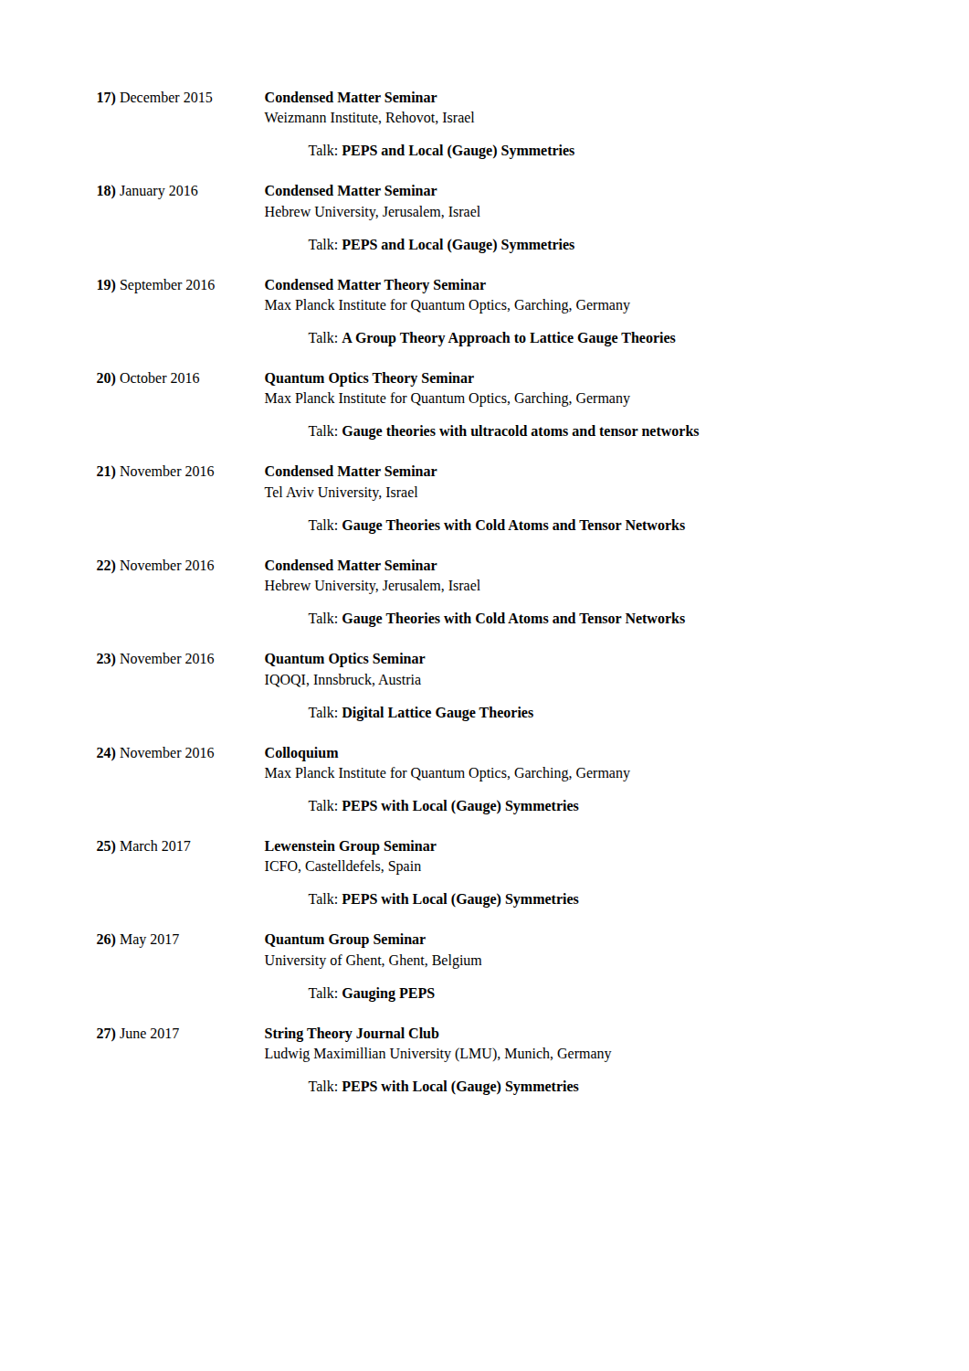17) December 2015
Condensed Matter Seminar Weizmann Institute, Rehovot, Israel
Talk: PEPS and Local (Gauge) Symmetries
18) January 2016
Condensed Matter Seminar Hebrew University, Jerusalem, Israel
Talk: PEPS and Local (Gauge) Symmetries
19) September 2016
Condensed Matter Theory Seminar Max Planck Institute for Quantum Optics, Garching, Germany
Talk: A Group Theory Approach to Lattice Gauge Theories
20) October 2016
Quantum Optics Theory Seminar Max Planck Institute for Quantum Optics, Garching, Germany
Talk: Gauge theories with ultracold atoms and tensor networks
21) November 2016
Condensed Matter Seminar Tel Aviv University, Israel
Talk: Gauge Theories with Cold Atoms and Tensor Networks
22) November 2016
Condensed Matter Seminar Hebrew University, Jerusalem, Israel
Talk: Gauge Theories with Cold Atoms and Tensor Networks
23) November 2016
Quantum Optics Seminar IQOQI, Innsbruck, Austria
Talk: Digital Lattice Gauge Theories
24) November 2016
Colloquium Max Planck Institute for Quantum Optics, Garching, Germany
Talk: PEPS with Local (Gauge) Symmetries
25) March 2017
Lewenstein Group Seminar ICFO, Castelldefels, Spain
Talk: PEPS with Local (Gauge) Symmetries
26) May 2017
Quantum Group Seminar University of Ghent, Ghent, Belgium
Talk: Gauging PEPS
27) June 2017
String Theory Journal Club Ludwig Maximillian University (LMU), Munich, Germany
Talk: PEPS with Local (Gauge) Symmetries